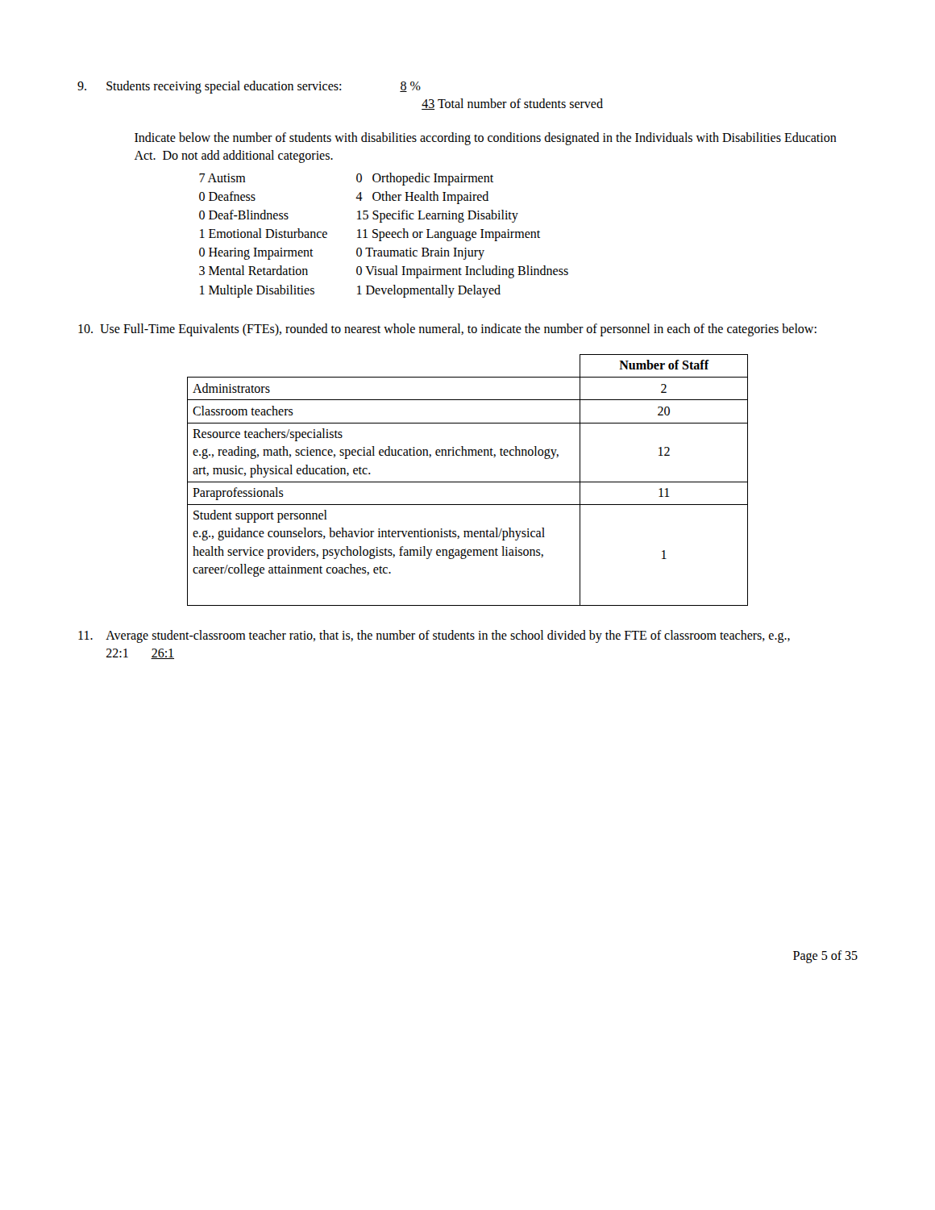9.
Students receiving special education services: 8 %
43 Total number of students served
Indicate below the number of students with disabilities according to conditions designated in the Individuals with Disabilities Education Act. Do not add additional categories.
| 7 Autism | 0 Orthopedic Impairment |
| 0 Deafness | 4 Other Health Impaired |
| 0 Deaf-Blindness | 15 Specific Learning Disability |
| 1 Emotional Disturbance | 11 Speech or Language Impairment |
| 0 Hearing Impairment | 0 Traumatic Brain Injury |
| 3 Mental Retardation | 0 Visual Impairment Including Blindness |
| 1 Multiple Disabilities | 1 Developmentally Delayed |
10. Use Full-Time Equivalents (FTEs), rounded to nearest whole numeral, to indicate the number of personnel in each of the categories below:
| | Number of Staff |
| --- | --- |
| Administrators | 2 |
| Classroom teachers | 20 |
| Resource teachers/specialists e.g., reading, math, science, special education, enrichment, technology, art, music, physical education, etc. | 12 |
| Paraprofessionals | 11 |
| Student support personnel e.g., guidance counselors, behavior interventionists, mental/physical health service providers, psychologists, family engagement liaisons, career/college attainment coaches, etc. | 1 |
11.
Average student-classroom teacher ratio, that is, the number of students in the school divided by the FTE of classroom teachers, e.g., 22:1 26:1
Page 5 of 35